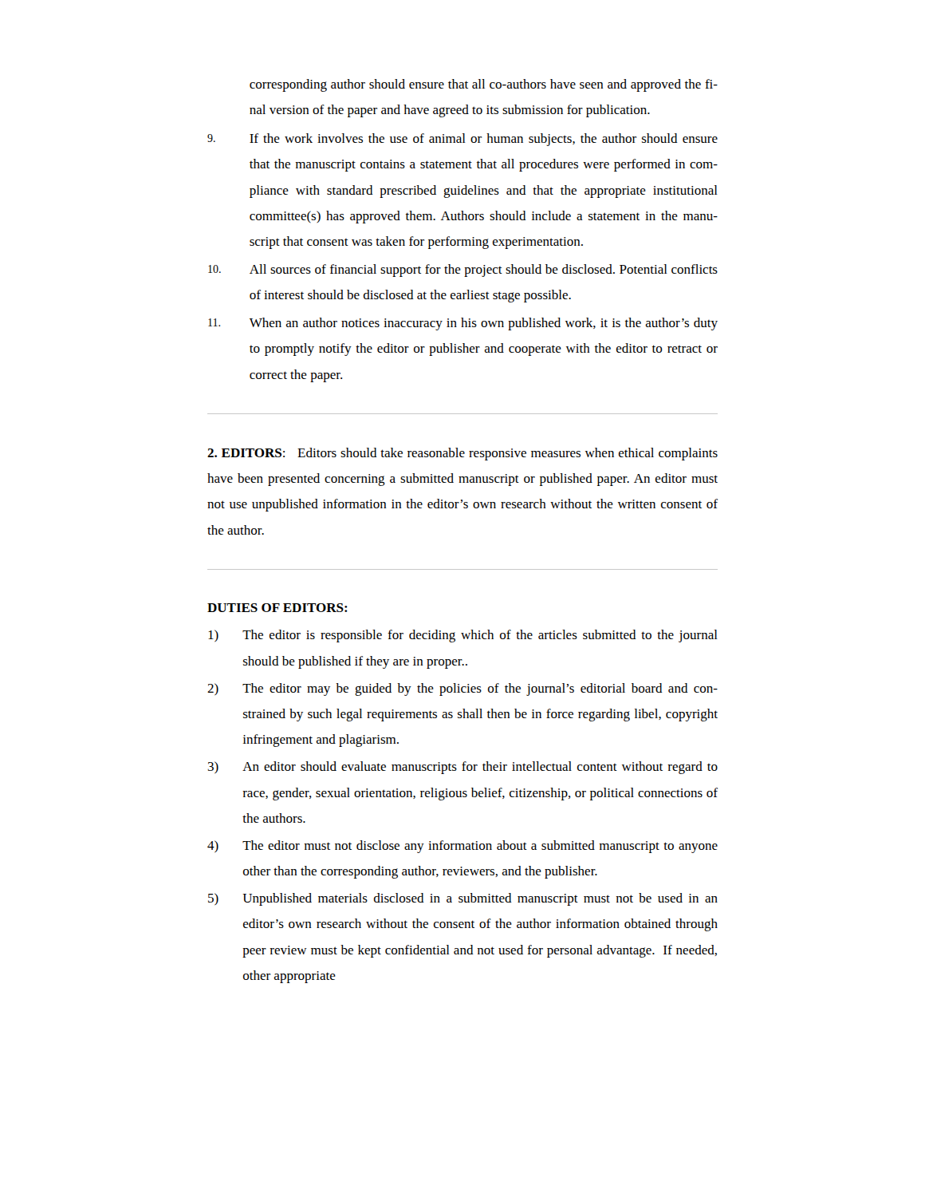corresponding author should ensure that all co-authors have seen and approved the final version of the paper and have agreed to its submission for publication.
9. If the work involves the use of animal or human subjects, the author should ensure that the manuscript contains a statement that all procedures were performed in compliance with standard prescribed guidelines and that the appropriate institutional committee(s) has approved them. Authors should include a statement in the manuscript that consent was taken for performing experimentation.
10. All sources of financial support for the project should be disclosed. Potential conflicts of interest should be disclosed at the earliest stage possible.
11. When an author notices inaccuracy in his own published work, it is the author’s duty to promptly notify the editor or publisher and cooperate with the editor to retract or correct the paper.
2. EDITORS: Editors should take reasonable responsive measures when ethical complaints have been presented concerning a submitted manuscript or published paper. An editor must not use unpublished information in the editor’s own research without the written consent of the author.
DUTIES OF EDITORS:
1) The editor is responsible for deciding which of the articles submitted to the journal should be published if they are in proper..
2) The editor may be guided by the policies of the journal’s editorial board and constrained by such legal requirements as shall then be in force regarding libel, copyright infringement and plagiarism.
3) An editor should evaluate manuscripts for their intellectual content without regard to race, gender, sexual orientation, religious belief, citizenship, or political connections of the authors.
4) The editor must not disclose any information about a submitted manuscript to anyone other than the corresponding author, reviewers, and the publisher.
5) Unpublished materials disclosed in a submitted manuscript must not be used in an editor’s own research without the consent of the author information obtained through peer review must be kept confidential and not used for personal advantage. If needed, other appropriate